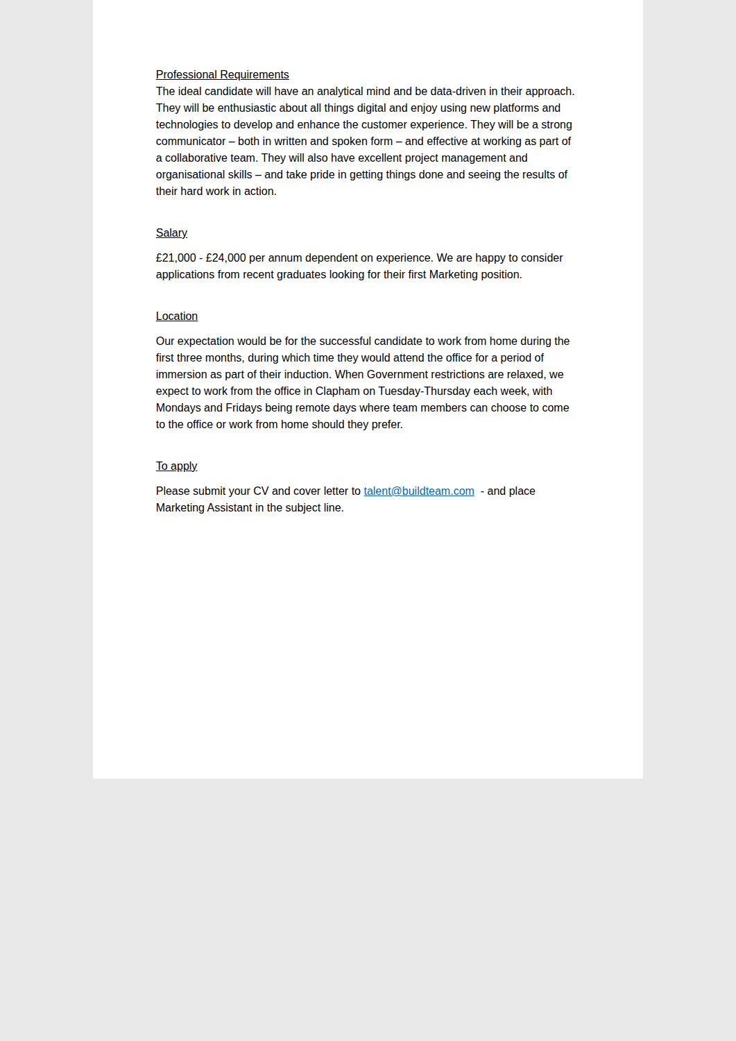Professional Requirements
The ideal candidate will have an analytical mind and be data-driven in their approach. They will be enthusiastic about all things digital and enjoy using new platforms and technologies to develop and enhance the customer experience. They will be a strong communicator – both in written and spoken form – and effective at working as part of a collaborative team. They will also have excellent project management and organisational skills – and take pride in getting things done and seeing the results of their hard work in action.
Salary
£21,000 - £24,000 per annum dependent on experience. We are happy to consider applications from recent graduates looking for their first Marketing position.
Location
Our expectation would be for the successful candidate to work from home during the first three months, during which time they would attend the office for a period of immersion as part of their induction. When Government restrictions are relaxed, we expect to work from the office in Clapham on Tuesday-Thursday each week, with Mondays and Fridays being remote days where team members can choose to come to the office or work from home should they prefer.
To apply
Please submit your CV and cover letter to talent@buildteam.com - and place Marketing Assistant in the subject line.